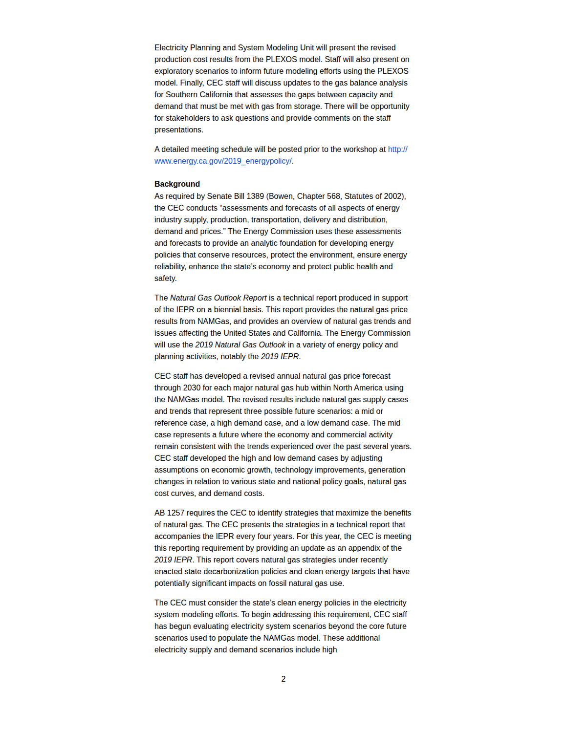Electricity Planning and System Modeling Unit will present the revised production cost results from the PLEXOS model. Staff will also present on exploratory scenarios to inform future modeling efforts using the PLEXOS model. Finally, CEC staff will discuss updates to the gas balance analysis for Southern California that assesses the gaps between capacity and demand that must be met with gas from storage. There will be opportunity for stakeholders to ask questions and provide comments on the staff presentations.
A detailed meeting schedule will be posted prior to the workshop at http://www.energy.ca.gov/2019_energypolicy/.
Background
As required by Senate Bill 1389 (Bowen, Chapter 568, Statutes of 2002), the CEC conducts “assessments and forecasts of all aspects of energy industry supply, production, transportation, delivery and distribution, demand and prices.” The Energy Commission uses these assessments and forecasts to provide an analytic foundation for developing energy policies that conserve resources, protect the environment, ensure energy reliability, enhance the state’s economy and protect public health and safety.
The Natural Gas Outlook Report is a technical report produced in support of the IEPR on a biennial basis. This report provides the natural gas price results from NAMGas, and provides an overview of natural gas trends and issues affecting the United States and California. The Energy Commission will use the 2019 Natural Gas Outlook in a variety of energy policy and planning activities, notably the 2019 IEPR.
CEC staff has developed a revised annual natural gas price forecast through 2030 for each major natural gas hub within North America using the NAMGas model. The revised results include natural gas supply cases and trends that represent three possible future scenarios: a mid or reference case, a high demand case, and a low demand case. The mid case represents a future where the economy and commercial activity remain consistent with the trends experienced over the past several years. CEC staff developed the high and low demand cases by adjusting assumptions on economic growth, technology improvements, generation changes in relation to various state and national policy goals, natural gas cost curves, and demand costs.
AB 1257 requires the CEC to identify strategies that maximize the benefits of natural gas. The CEC presents the strategies in a technical report that accompanies the IEPR every four years. For this year, the CEC is meeting this reporting requirement by providing an update as an appendix of the 2019 IEPR. This report covers natural gas strategies under recently enacted state decarbonization policies and clean energy targets that have potentially significant impacts on fossil natural gas use.
The CEC must consider the state’s clean energy policies in the electricity system modeling efforts. To begin addressing this requirement, CEC staff has begun evaluating electricity system scenarios beyond the core future scenarios used to populate the NAMGas model. These additional electricity supply and demand scenarios include high
2